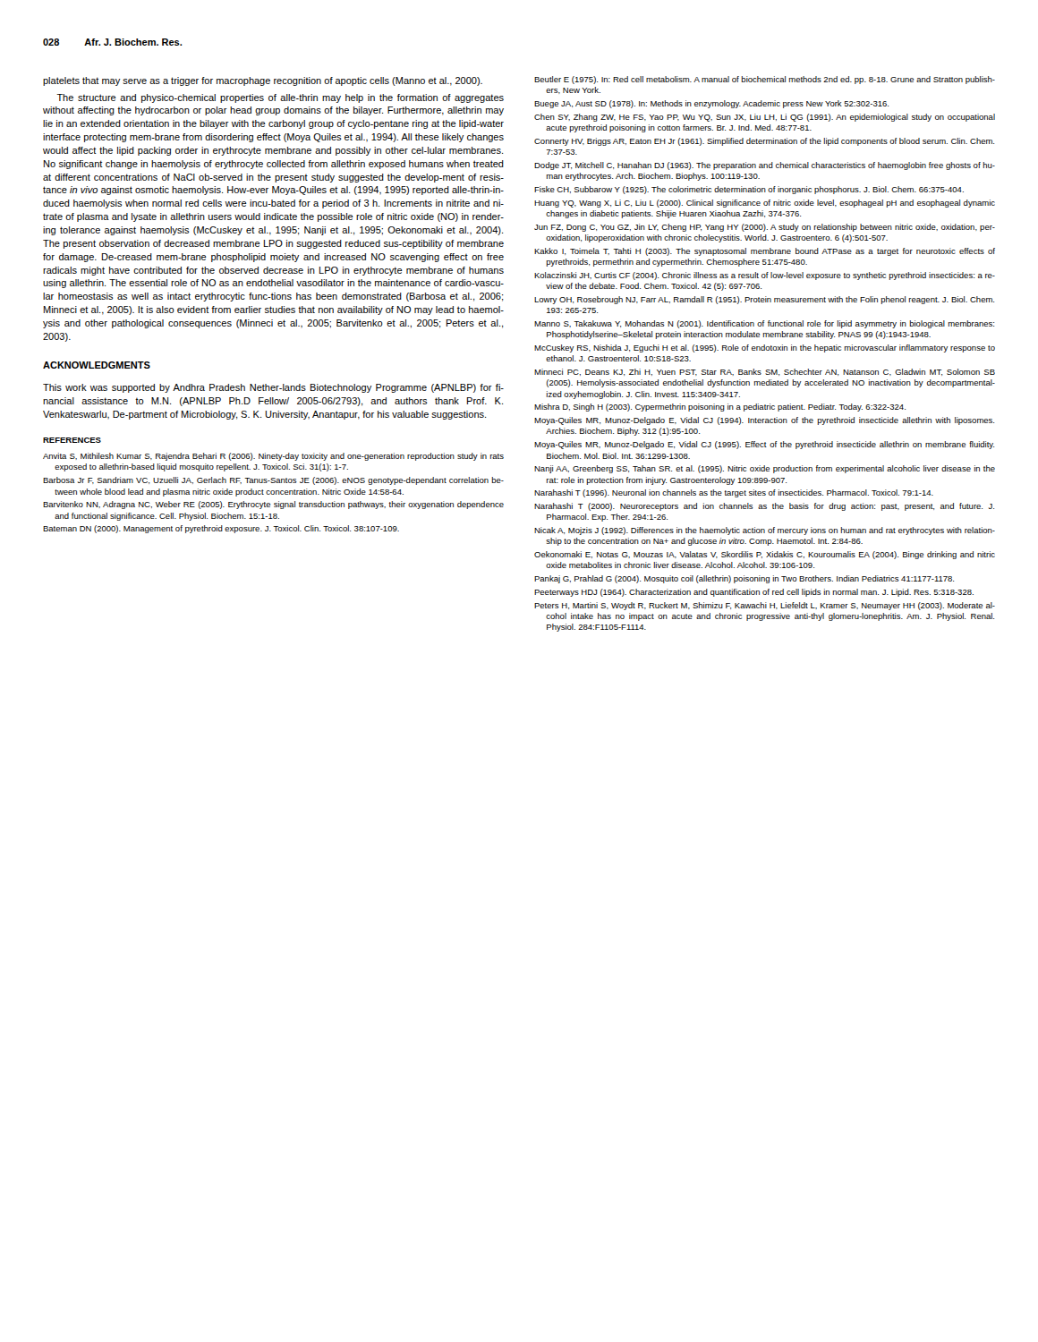028 Afr. J. Biochem. Res.
platelets that may serve as a trigger for macrophage recognition of apoptic cells (Manno et al., 2000).
The structure and physico-chemical properties of alle-thrin may help in the formation of aggregates without affecting the hydrocarbon or polar head group domains of the bilayer. Furthermore, allethrin may lie in an extended orientation in the bilayer with the carbonyl group of cyclo-pentane ring at the lipid-water interface protecting mem-brane from disordering effect (Moya Quiles et al., 1994). All these likely changes would affect the lipid packing order in erythrocyte membrane and possibly in other cel-lular membranes. No significant change in haemolysis of erythrocyte collected from allethrin exposed humans when treated at different concentrations of NaCl ob-served in the present study suggested the develop-ment of resistance in vivo against osmotic haemolysis. How-ever Moya-Quiles et al. (1994, 1995) reported alle-thrin-induced haemolysis when normal red cells were incu-bated for a period of 3 h. Increments in nitrite and nitrate of plasma and lysate in allethrin users would indicate the possible role of nitric oxide (NO) in rendering tolerance against haemolysis (McCuskey et al., 1995; Nanji et al., 1995; Oekonomaki et al., 2004). The present observation of decreased membrane LPO in suggested reduced sus-ceptibility of membrane for damage. De-creased mem-brane phospholipid moiety and increased NO scavenging effect on free radicals might have contributed for the observed decrease in LPO in erythrocyte membrane of humans using allethrin. The essential role of NO as an endothelial vasodilator in the maintenance of cardio-vascular homeostasis as well as intact erythrocytic func-tions has been demonstrated (Barbosa et al., 2006; Minneci et al., 2005). It is also evident from earlier studies that non availability of NO may lead to haemolysis and other pathological consequences (Minneci et al., 2005; Barvitenko et al., 2005; Peters et al., 2003).
Acknowledgments
This work was supported by Andhra Pradesh Nether-lands Biotechnology Programme (APNLBP) for financial assistance to M.N. (APNLBP Ph.D Fellow/ 2005-06/2793), and authors thank Prof. K. Venkateswarlu, De-partment of Microbiology, S. K. University, Anantapur, for his valuable suggestions.
References
Anvita S, Mithilesh Kumar S, Rajendra Behari R (2006). Ninety-day toxicity and one-generation reproduction study in rats exposed to allethrin-based liquid mosquito repellent. J. Toxicol. Sci. 31(1): 1-7.
Barbosa Jr F, Sandriam VC, Uzuelli JA, Gerlach RF, Tanus-Santos JE (2006). eNOS genotype-dependant correlation between whole blood lead and plasma nitric oxide product concentration. Nitric Oxide 14:58-64.
Barvitenko NN, Adragna NC, Weber RE (2005). Erythrocyte signal transduction pathways, their oxygenation dependence and functional significance. Cell. Physiol. Biochem. 15:1-18.
Bateman DN (2000). Management of pyrethroid exposure. J. Toxicol. Clin. Toxicol. 38:107-109.
Beutler E (1975). In: Red cell metabolism. A manual of biochemical methods 2nd ed. pp. 8-18. Grune and Stratton publishers, New York.
Buege JA, Aust SD (1978). In: Methods in enzymology. Academic press New York 52:302-316.
Chen SY, Zhang ZW, He FS, Yao PP, Wu YQ, Sun JX, Liu LH, Li QG (1991). An epidemiological study on occupational acute pyrethroid poisoning in cotton farmers. Br. J. Ind. Med. 48:77-81.
Connerty HV, Briggs AR, Eaton EH Jr (1961). Simplified determination of the lipid components of blood serum. Clin. Chem. 7:37-53.
Dodge JT, Mitchell C, Hanahan DJ (1963). The preparation and chemical characteristics of haemoglobin free ghosts of human erythrocytes. Arch. Biochem. Biophys. 100:119-130.
Fiske CH, Subbarow Y (1925). The colorimetric determination of inorganic phosphorus. J. Biol. Chem. 66:375-404.
Huang YQ, Wang X, Li C, Liu L (2000). Clinical significance of nitric oxide level, esophageal pH and esophageal dynamic changes in diabetic patients. Shijie Huaren Xiaohua Zazhi, 374-376.
Jun FZ, Dong C, You GZ, Jin LY, Cheng HP, Yang HY (2000). A study on relationship between nitric oxide, oxidation, peroxidation, lipoperoxidation with chronic cholecystitis. World. J. Gastroentero. 6 (4):501-507.
Kakko I, Toimela T, Tahti H (2003). The synaptosomal membrane bound ATPase as a target for neurotoxic effects of pyrethroids, permethrin and cypermethrin. Chemosphere 51:475-480.
Kolaczinski JH, Curtis CF (2004). Chronic illness as a result of low-level exposure to synthetic pyrethroid insecticides: a review of the debate. Food. Chem. Toxicol. 42 (5): 697-706.
Lowry OH, Rosebrough NJ, Farr AL, Ramdall R (1951). Protein measurement with the Folin phenol reagent. J. Biol. Chem. 193: 265-275.
Manno S, Takakuwa Y, Mohandas N (2001). Identification of functional role for lipid asymmetry in biological membranes: Phosphotidylserine–Skeletal protein interaction modulate membrane stability. PNAS 99 (4):1943-1948.
McCuskey RS, Nishida J, Eguchi H et al. (1995). Role of endotoxin in the hepatic microvascular inflammatory response to ethanol. J. Gastroenterol. 10:S18-S23.
Minneci PC, Deans KJ, Zhi H, Yuen PST, Star RA, Banks SM, Schechter AN, Natanson C, Gladwin MT, Solomon SB (2005). Hemolysis-associated endothelial dysfunction mediated by accelerated NO inactivation by decompartmentalized oxyhemoglobin. J. Clin. Invest. 115:3409-3417.
Mishra D, Singh H (2003). Cypermethrin poisoning in a pediatric patient. Pediatr. Today. 6:322-324.
Moya-Quiles MR, Munoz-Delgado E, Vidal CJ (1994). Interaction of the pyrethroid insecticide allethrin with liposomes. Archies. Biochem. Biphy. 312 (1):95-100.
Moya-Quiles MR, Munoz-Delgado E, Vidal CJ (1995). Effect of the pyrethroid insecticide allethrin on membrane fluidity. Biochem. Mol. Biol. Int. 36:1299-1308.
Nanji AA, Greenberg SS, Tahan SR. et al. (1995). Nitric oxide production from experimental alcoholic liver disease in the rat: role in protection from injury. Gastroenterology 109:899-907.
Narahashi T (1996). Neuronal ion channels as the target sites of insecticides. Pharmacol. Toxicol. 79:1-14.
Narahashi T (2000). Neuroreceptors and ion channels as the basis for drug action: past, present, and future. J. Pharmacol. Exp. Ther. 294:1-26.
Nicak A, Mojzis J (1992). Differences in the haemolytic action of mercury ions on human and rat erythrocytes with relationship to the concentration on Na+ and glucose in vitro. Comp. Haemotol. Int. 2:84-86.
Oekonomaki E, Notas G, Mouzas IA, Valatas V, Skordilis P, Xidakis C, Kouroumalis EA (2004). Binge drinking and nitric oxide metabolites in chronic liver disease. Alcohol. Alcohol. 39:106-109.
Pankaj G, Prahlad G (2004). Mosquito coil (allethrin) poisoning in Two Brothers. Indian Pediatrics 41:1177-1178.
Peeterways HDJ (1964). Characterization and quantification of red cell lipids in normal man. J. Lipid. Res. 5:318-328.
Peters H, Martini S, Woydt R, Ruckert M, Shimizu F, Kawachi H, Liefeldt L, Kramer S, Neumayer HH (2003). Moderate alcohol intake has no impact on acute and chronic progressive anti-thyl glomeru-lonephritis. Am. J. Physiol. Renal. Physiol. 284:F1105-F1114.